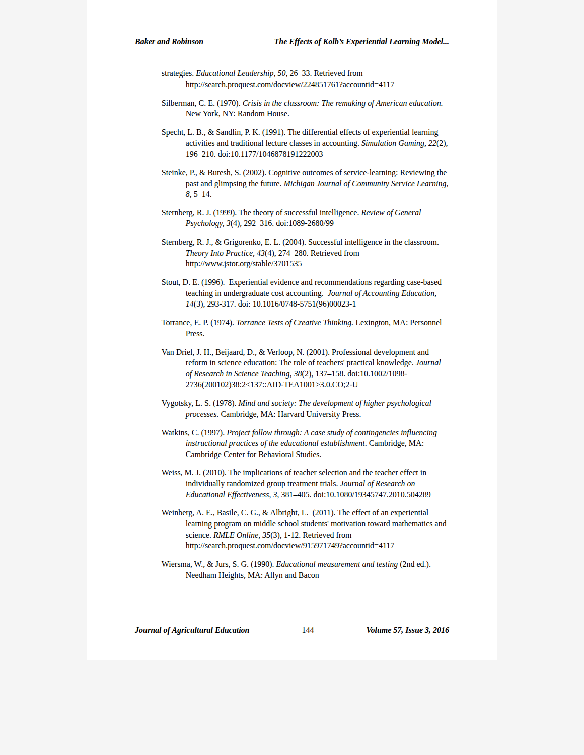Baker and Robinson
The Effects of Kolb’s Experiential Learning Model...
strategies. Educational Leadership, 50, 26–33. Retrieved from http://search.proquest.com/docview/224851761?accountid=4117
Silberman, C. E. (1970). Crisis in the classroom: The remaking of American education. New York, NY: Random House.
Specht, L. B., & Sandlin, P. K. (1991). The differential effects of experiential learning activities and traditional lecture classes in accounting. Simulation Gaming, 22(2), 196–210. doi:10.1177/1046878191222003
Steinke, P., & Buresh, S. (2002). Cognitive outcomes of service-learning: Reviewing the past and glimpsing the future. Michigan Journal of Community Service Learning, 8, 5–14.
Sternberg, R. J. (1999). The theory of successful intelligence. Review of General Psychology, 3(4), 292–316. doi:1089-2680/99
Sternberg, R. J., & Grigorenko, E. L. (2004). Successful intelligence in the classroom. Theory Into Practice, 43(4), 274–280. Retrieved from http://www.jstor.org/stable/3701535
Stout, D. E. (1996). Experiential evidence and recommendations regarding case-based teaching in undergraduate cost accounting. Journal of Accounting Education, 14(3), 293-317. doi: 10.1016/0748-5751(96)00023-1
Torrance, E. P. (1974). Torrance Tests of Creative Thinking. Lexington, MA: Personnel Press.
Van Driel, J. H., Beijaard, D., & Verloop, N. (2001). Professional development and reform in science education: The role of teachers' practical knowledge. Journal of Research in Science Teaching, 38(2), 137–158. doi:10.1002/1098-2736(200102)38:2<137::AID-TEA1001>3.0.CO;2-U
Vygotsky, L. S. (1978). Mind and society: The development of higher psychological processes. Cambridge, MA: Harvard University Press.
Watkins, C. (1997). Project follow through: A case study of contingencies influencing instructional practices of the educational establishment. Cambridge, MA: Cambridge Center for Behavioral Studies.
Weiss, M. J. (2010). The implications of teacher selection and the teacher effect in individually randomized group treatment trials. Journal of Research on Educational Effectiveness, 3, 381–405. doi:10.1080/19345747.2010.504289
Weinberg, A. E., Basile, C. G., & Albright, L. (2011). The effect of an experiential learning program on middle school students' motivation toward mathematics and science. RMLE Online, 35(3), 1-12. Retrieved from http://search.proquest.com/docview/915971749?accountid=4117
Wiersma, W., & Jurs, S. G. (1990). Educational measurement and testing (2nd ed.). Needham Heights, MA: Allyn and Bacon
Journal of Agricultural Education
144
Volume 57, Issue 3, 2016